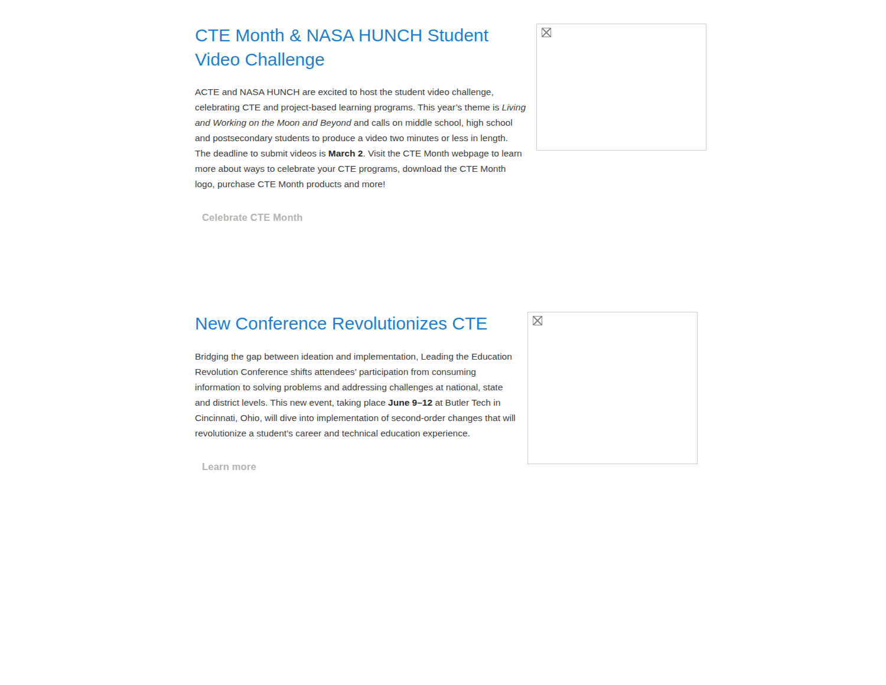CTE Month & NASA HUNCH Student Video Challenge
ACTE and NASA HUNCH are excited to host the student video challenge, celebrating CTE and project-based learning programs. This year’s theme is Living and Working on the Moon and Beyond and calls on middle school, high school and postsecondary students to produce a video two minutes or less in length. The deadline to submit videos is March 2. Visit the CTE Month webpage to learn more about ways to celebrate your CTE programs, download the CTE Month logo, purchase CTE Month products and more!
Celebrate CTE Month
New Conference Revolutionizes CTE
Bridging the gap between ideation and implementation, Leading the Education Revolution Conference shifts attendees’ participation from consuming information to solving problems and addressing challenges at national, state and district levels. This new event, taking place June 9–12 at Butler Tech in Cincinnati, Ohio, will dive into implementation of second-order changes that will revolutionize a student’s career and technical education experience.
Learn more